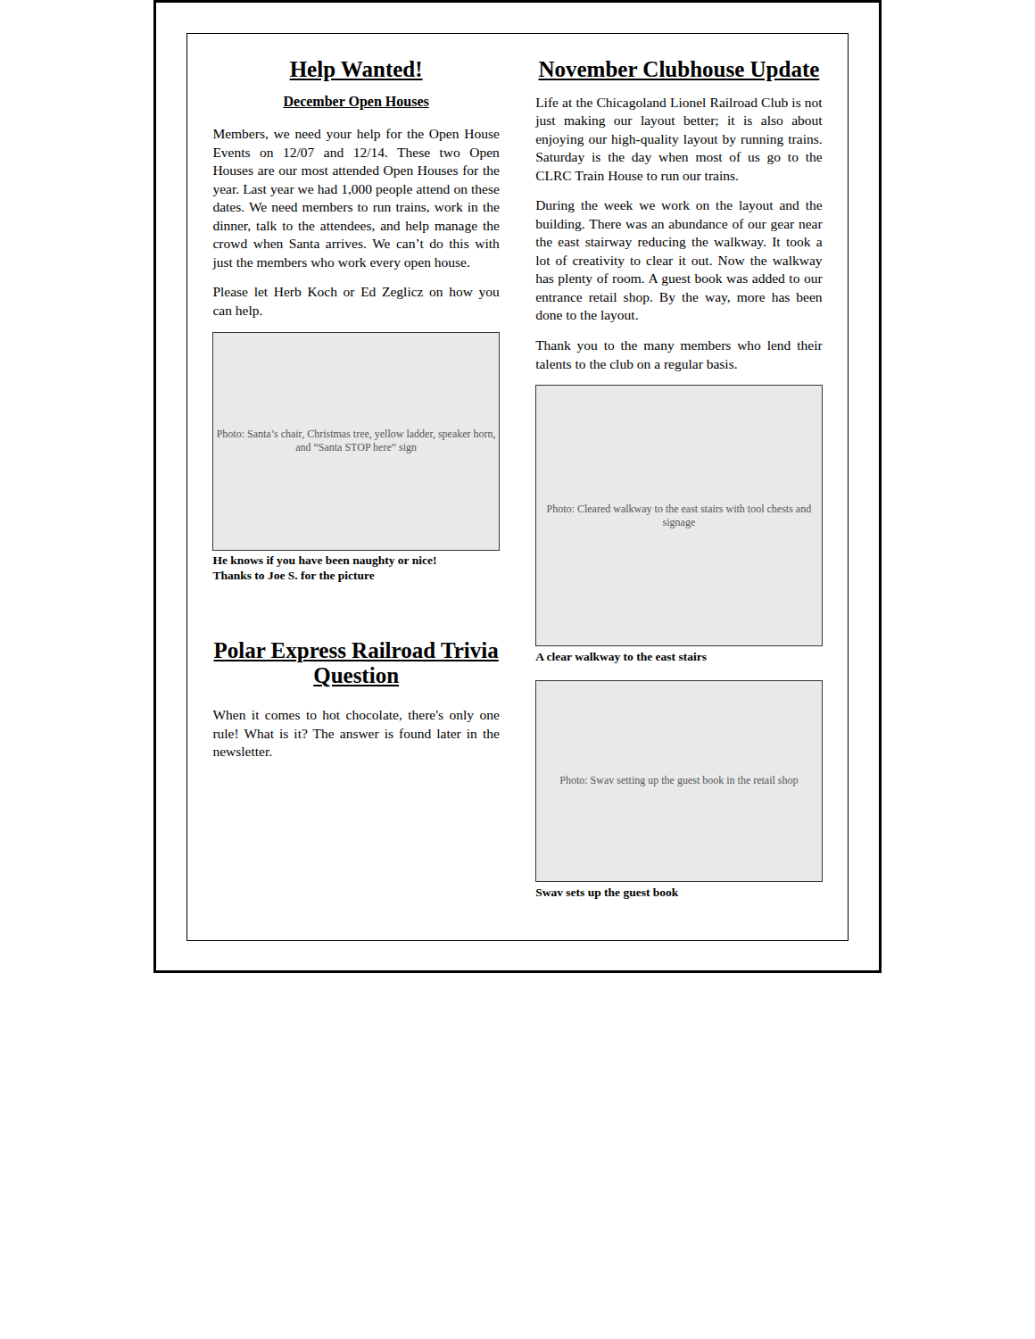Help Wanted!
December Open Houses
Members, we need your help for the Open House Events on 12/07 and 12/14. These two Open Houses are our most attended Open Houses for the year. Last year we had 1,000 people attend on these dates. We need members to run trains, work in the dinner, talk to the attendees, and help manage the crowd when Santa arrives. We can’t do this with just the members who work every open house.
Please let Herb Koch or Ed Zeglicz on how you can help.
Photo: Santa’s chair, Christmas tree, yellow ladder, speaker horn, and “Santa STOP here” sign
He knows if you have been naughty or nice!
Thanks to Joe S. for the picture
Polar Express Railroad Trivia Question
When it comes to hot chocolate, there's only one rule! What is it? The answer is found later in the newsletter.
November Clubhouse Update
Life at the Chicagoland Lionel Railroad Club is not just making our layout better; it is also about enjoying our high-quality layout by running trains. Saturday is the day when most of us go to the CLRC Train House to run our trains.
During the week we work on the layout and the building. There was an abundance of our gear near the east stairway reducing the walkway. It took a lot of creativity to clear it out. Now the walkway has plenty of room. A guest book was added to our entrance retail shop. By the way, more has been done to the layout.
Thank you to the many members who lend their talents to the club on a regular basis.
Photo: Cleared walkway to the east stairs with tool chests and signage
A clear walkway to the east stairs
Photo: Swav setting up the guest book in the retail shop
Swav sets up the guest book